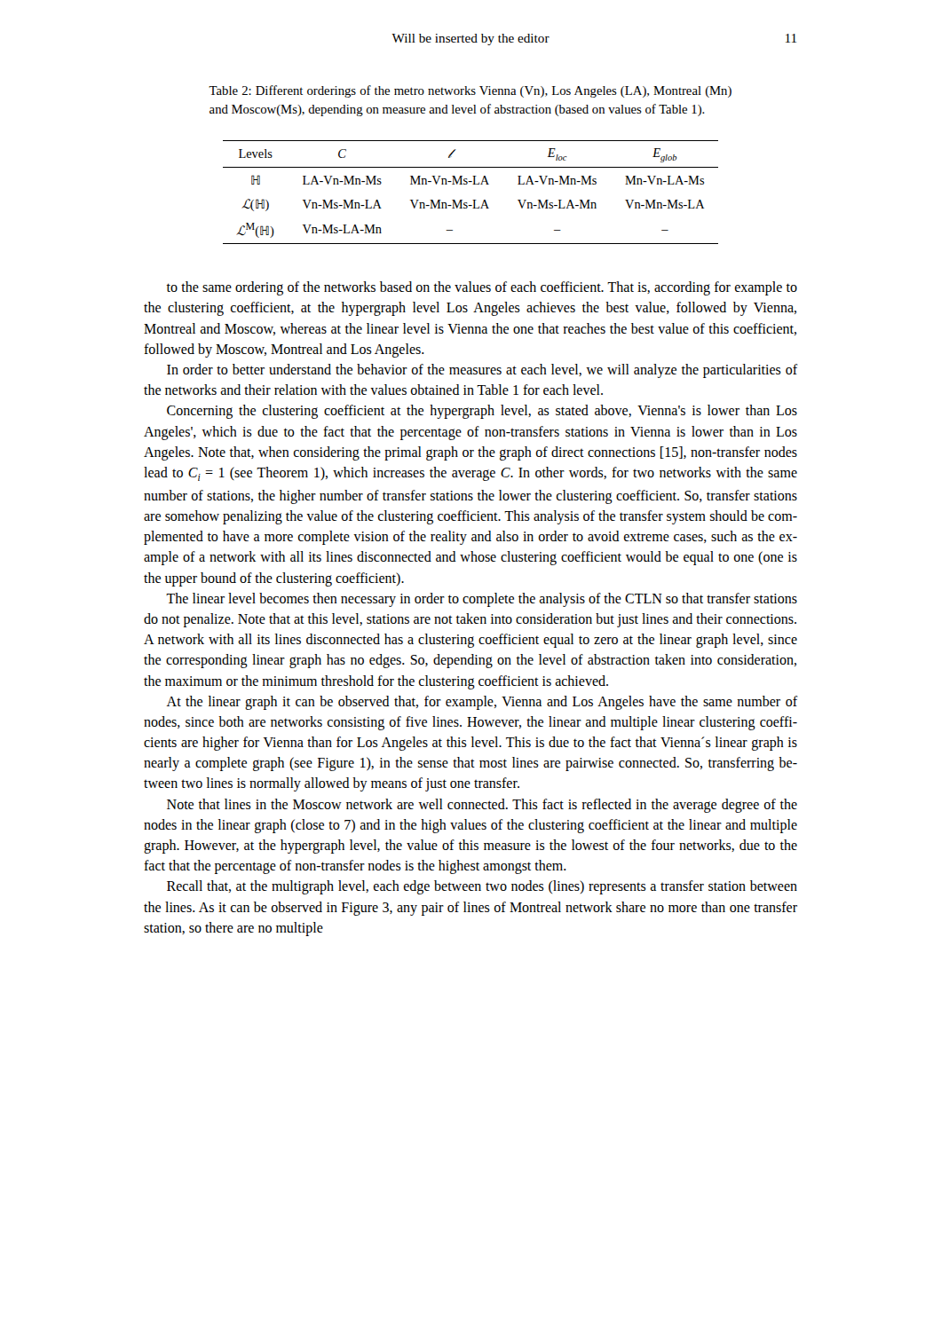Will be inserted by the editor 11
Table 2: Different orderings of the metro networks Vienna (Vn), Los Angeles (LA), Montreal (Mn) and Moscow(Ms), depending on measure and level of abstraction (based on values of Table 1).
| Levels | C | 𝓁 | E loc | E glob |
| --- | --- | --- | --- | --- |
| ℍ | LA-Vn-Mn-Ms | Mn-Vn-Ms-LA | LA-Vn-Mn-Ms | Mn-Vn-LA-Ms |
| ℒ (ℍ) | Vn-Ms-Mn-LA | Vn-Mn-Ms-LA | Vn-Ms-LA-Mn | Vn-Mn-Ms-LA |
| ℒ M (ℍ) | Vn-Ms-LA-Mn | – | – | – |
to the same ordering of the networks based on the values of each coefficient. That is, according for example to the clustering coefficient, at the hypergraph level Los Angeles achieves the best value, followed by Vienna, Montreal and Moscow, whereas at the linear level is Vienna the one that reaches the best value of this coefficient, followed by Moscow, Montreal and Los Angeles.
In order to better understand the behavior of the measures at each level, we will analyze the particularities of the networks and their relation with the values obtained in Table 1 for each level.
Concerning the clustering coefficient at the hypergraph level, as stated above, Vienna's is lower than Los Angeles', which is due to the fact that the percentage of non-transfers stations in Vienna is lower than in Los Angeles. Note that, when considering the primal graph or the graph of direct connections [15], non-transfer nodes lead to Ci = 1 (see Theorem 1), which increases the average C. In other words, for two networks with the same number of stations, the higher number of transfer stations the lower the clustering coefficient. So, transfer stations are somehow penalizing the value of the clustering coefficient. This analysis of the transfer system should be complemented to have a more complete vision of the reality and also in order to avoid extreme cases, such as the example of a network with all its lines disconnected and whose clustering coefficient would be equal to one (one is the upper bound of the clustering coefficient).
The linear level becomes then necessary in order to complete the analysis of the CTLN so that transfer stations do not penalize. Note that at this level, stations are not taken into consideration but just lines and their connections. A network with all its lines disconnected has a clustering coefficient equal to zero at the linear graph level, since the corresponding linear graph has no edges. So, depending on the level of abstraction taken into consideration, the maximum or the minimum threshold for the clustering coefficient is achieved.
At the linear graph it can be observed that, for example, Vienna and Los Angeles have the same number of nodes, since both are networks consisting of five lines. However, the linear and multiple linear clustering coefficients are higher for Vienna than for Los Angeles at this level. This is due to the fact that Vienna´s linear graph is nearly a complete graph (see Figure 1), in the sense that most lines are pairwise connected. So, transferring between two lines is normally allowed by means of just one transfer.
Note that lines in the Moscow network are well connected. This fact is reflected in the average degree of the nodes in the linear graph (close to 7) and in the high values of the clustering coefficient at the linear and multiple graph. However, at the hypergraph level, the value of this measure is the lowest of the four networks, due to the fact that the percentage of non-transfer nodes is the highest amongst them.
Recall that, at the multigraph level, each edge between two nodes (lines) represents a transfer station between the lines. As it can be observed in Figure 3, any pair of lines of Montreal network share no more than one transfer station, so there are no multiple